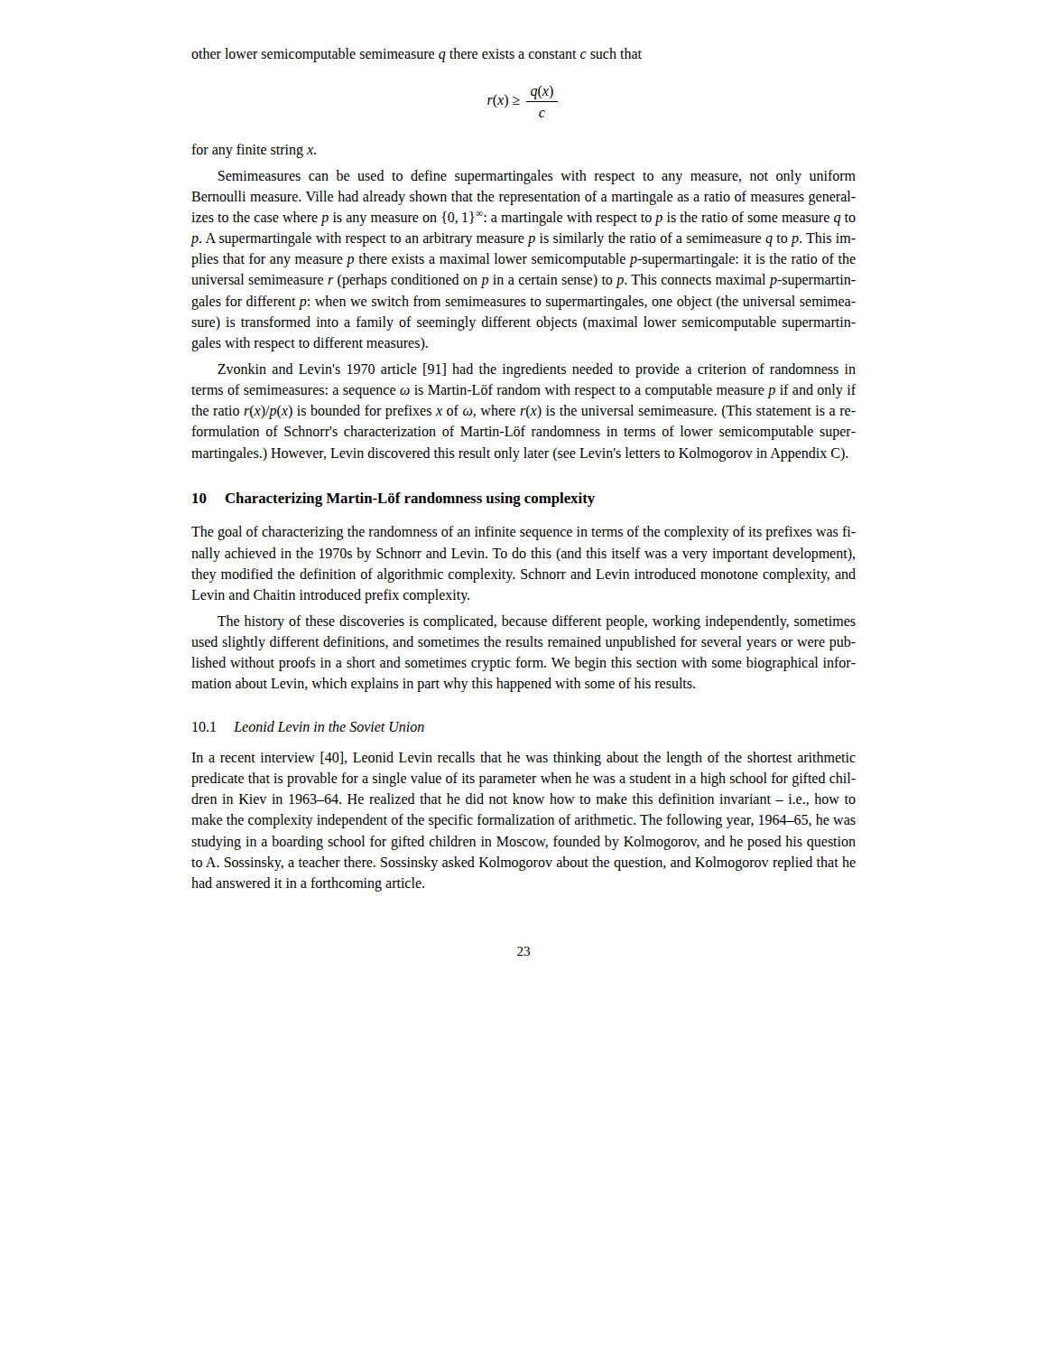other lower semicomputable semimeasure q there exists a constant c such that
r(x) ≥ q(x) c
for any finite string x.
Semimeasures can be used to define supermartingales with respect to any measure, not only uniform Bernoulli measure. Ville had already shown that the representation of a martingale as a ratio of measures generalizes to the case where p is any measure on {0, 1}∞: a martingale with respect to p is the ratio of some measure q to p. A supermartingale with respect to an arbitrary measure p is similarly the ratio of a semimeasure q to p. This implies that for any measure p there exists a maximal lower semicomputable p-supermartingale: it is the ratio of the universal semimeasure r (perhaps conditioned on p in a certain sense) to p. This connects maximal p-supermartingales for different p: when we switch from semimeasures to supermartingales, one object (the universal semimeasure) is transformed into a family of seemingly different objects (maximal lower semicomputable supermartingales with respect to different measures).
Zvonkin and Levin's 1970 article [91] had the ingredients needed to provide a criterion of randomness in terms of semimeasures: a sequence ω is Martin-Löf random with respect to a computable measure p if and only if the ratio r(x)/p(x) is bounded for prefixes x of ω, where r(x) is the universal semimeasure. (This statement is a reformulation of Schnorr's characterization of Martin-Löf randomness in terms of lower semicomputable supermartingales.) However, Levin discovered this result only later (see Levin's letters to Kolmogorov in Appendix C).
10 Characterizing Martin-Löf randomness using complexity
The goal of characterizing the randomness of an infinite sequence in terms of the complexity of its prefixes was finally achieved in the 1970s by Schnorr and Levin. To do this (and this itself was a very important development), they modified the definition of algorithmic complexity. Schnorr and Levin introduced monotone complexity, and Levin and Chaitin introduced prefix complexity.
The history of these discoveries is complicated, because different people, working independently, sometimes used slightly different definitions, and sometimes the results remained unpublished for several years or were published without proofs in a short and sometimes cryptic form. We begin this section with some biographical information about Levin, which explains in part why this happened with some of his results.
10.1 Leonid Levin in the Soviet Union
In a recent interview [40], Leonid Levin recalls that he was thinking about the length of the shortest arithmetic predicate that is provable for a single value of its parameter when he was a student in a high school for gifted children in Kiev in 1963–64. He realized that he did not know how to make this definition invariant – i.e., how to make the complexity independent of the specific formalization of arithmetic. The following year, 1964–65, he was studying in a boarding school for gifted children in Moscow, founded by Kolmogorov, and he posed his question to A. Sossinsky, a teacher there. Sossinsky asked Kolmogorov about the question, and Kolmogorov replied that he had answered it in a forthcoming article.
23